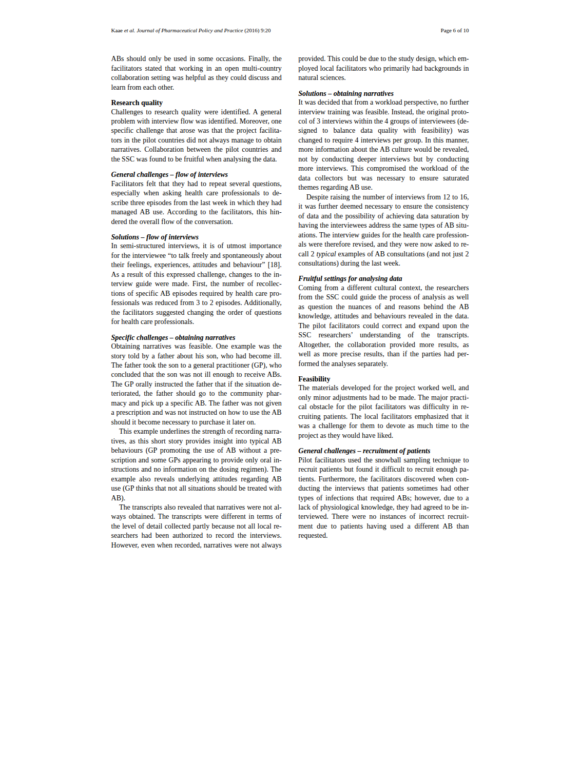Kaae et al. Journal of Pharmaceutical Policy and Practice (2016) 9:20
Page 6 of 10
ABs should only be used in some occasions. Finally, the facilitators stated that working in an open multi-country collaboration setting was helpful as they could discuss and learn from each other.
Research quality
Challenges to research quality were identified. A general problem with interview flow was identified. Moreover, one specific challenge that arose was that the project facilitators in the pilot countries did not always manage to obtain narratives. Collaboration between the pilot countries and the SSC was found to be fruitful when analysing the data.
General challenges – flow of interviews
Facilitators felt that they had to repeat several questions, especially when asking health care professionals to describe three episodes from the last week in which they had managed AB use. According to the facilitators, this hindered the overall flow of the conversation.
Solutions – flow of interviews
In semi-structured interviews, it is of utmost importance for the interviewee “to talk freely and spontaneously about their feelings, experiences, attitudes and behaviour” [18]. As a result of this expressed challenge, changes to the interview guide were made. First, the number of recollections of specific AB episodes required by health care professionals was reduced from 3 to 2 episodes. Additionally, the facilitators suggested changing the order of questions for health care professionals.
Specific challenges – obtaining narratives
Obtaining narratives was feasible. One example was the story told by a father about his son, who had become ill. The father took the son to a general practitioner (GP), who concluded that the son was not ill enough to receive ABs. The GP orally instructed the father that if the situation deteriorated, the father should go to the community pharmacy and pick up a specific AB. The father was not given a prescription and was not instructed on how to use the AB should it become necessary to purchase it later on.
This example underlines the strength of recording narratives, as this short story provides insight into typical AB behaviours (GP promoting the use of AB without a prescription and some GPs appearing to provide only oral instructions and no information on the dosing regimen). The example also reveals underlying attitudes regarding AB use (GP thinks that not all situations should be treated with AB).
The transcripts also revealed that narratives were not always obtained. The transcripts were different in terms of the level of detail collected partly because not all local researchers had been authorized to record the interviews. However, even when recorded, narratives were not always provided. This could be due to the study design, which employed local facilitators who primarily had backgrounds in natural sciences.
Solutions – obtaining narratives
It was decided that from a workload perspective, no further interview training was feasible. Instead, the original protocol of 3 interviews within the 4 groups of interviewees (designed to balance data quality with feasibility) was changed to require 4 interviews per group. In this manner, more information about the AB culture would be revealed, not by conducting deeper interviews but by conducting more interviews. This compromised the workload of the data collectors but was necessary to ensure saturated themes regarding AB use.
Despite raising the number of interviews from 12 to 16, it was further deemed necessary to ensure the consistency of data and the possibility of achieving data saturation by having the interviewees address the same types of AB situations. The interview guides for the health care professionals were therefore revised, and they were now asked to recall 2 typical examples of AB consultations (and not just 2 consultations) during the last week.
Fruitful settings for analysing data
Coming from a different cultural context, the researchers from the SSC could guide the process of analysis as well as question the nuances of and reasons behind the AB knowledge, attitudes and behaviours revealed in the data. The pilot facilitators could correct and expand upon the SSC researchers’ understanding of the transcripts. Altogether, the collaboration provided more results, as well as more precise results, than if the parties had performed the analyses separately.
Feasibility
The materials developed for the project worked well, and only minor adjustments had to be made. The major practical obstacle for the pilot facilitators was difficulty in recruiting patients. The local facilitators emphasized that it was a challenge for them to devote as much time to the project as they would have liked.
General challenges – recruitment of patients
Pilot facilitators used the snowball sampling technique to recruit patients but found it difficult to recruit enough patients. Furthermore, the facilitators discovered when conducting the interviews that patients sometimes had other types of infections that required ABs; however, due to a lack of physiological knowledge, they had agreed to be interviewed. There were no instances of incorrect recruitment due to patients having used a different AB than requested.